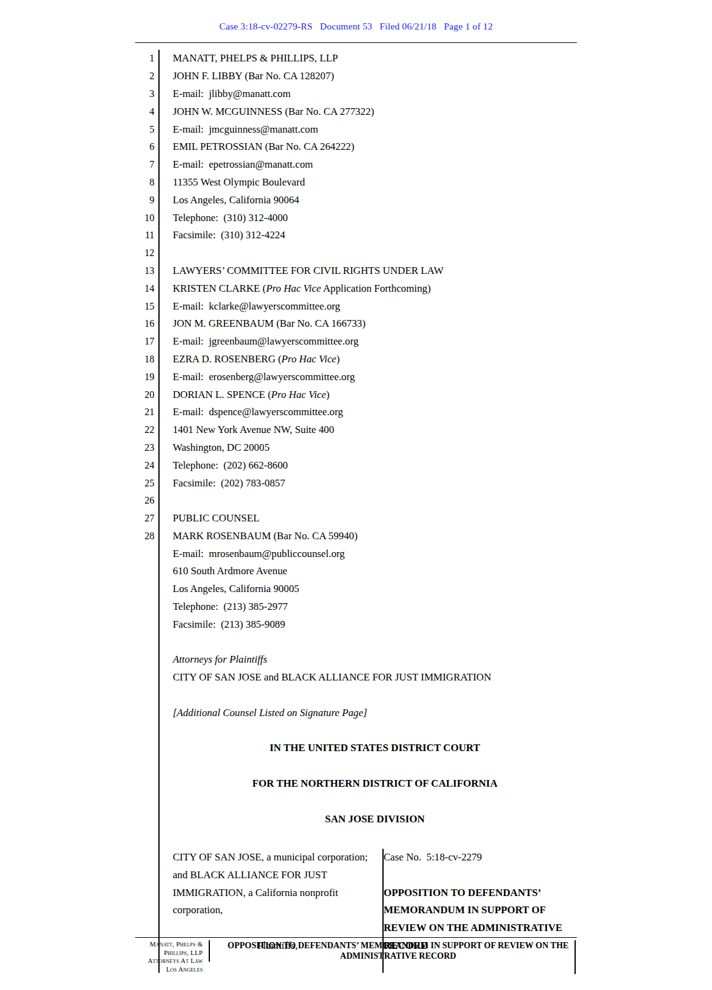Case 3:18-cv-02279-RS Document 53 Filed 06/21/18 Page 1 of 12
1
2
3
4
5
6
7
8
9
10
11
12
13
14
15
16
17
18
19
20
21
22
23
24
25
26
27
28
MANATT, PHELPS & PHILLIPS, LLP JOHN F. LIBBY (Bar No. CA 128207) E-mail: jlibby@manatt.com JOHN W. MCGUINNESS (Bar No. CA 277322) E-mail: jmcguinness@manatt.com EMIL PETROSSIAN (Bar No. CA 264222) E-mail: epetrossian@manatt.com 11355 West Olympic Boulevard Los Angeles, California 90064 Telephone: (310) 312-4000 Facsimile: (310) 312-4224
LAWYERS’ COMMITTEE FOR CIVIL RIGHTS UNDER LAW KRISTEN CLARKE (Pro Hac Vice Application Forthcoming) E-mail: kclarke@lawyerscommittee.org JON M. GREENBAUM (Bar No. CA 166733) E-mail: jgreenbaum@lawyerscommittee.org EZRA D. ROSENBERG (Pro Hac Vice) E-mail: erosenberg@lawyerscommittee.org DORIAN L. SPENCE (Pro Hac Vice) E-mail: dspence@lawyerscommittee.org 1401 New York Avenue NW, Suite 400 Washington, DC 20005 Telephone: (202) 662-8600 Facsimile: (202) 783-0857
PUBLIC COUNSEL MARK ROSENBAUM (Bar No. CA 59940) E-mail: mrosenbaum@publiccounsel.org 610 South Ardmore Avenue Los Angeles, California 90005 Telephone: (213) 385-2977 Facsimile: (213) 385-9089
Attorneys for Plaintiffs CITY OF SAN JOSE and BLACK ALLIANCE FOR JUST IMMIGRATION
[Additional Counsel Listed on Signature Page]
IN THE UNITED STATES DISTRICT COURT
FOR THE NORTHERN DISTRICT OF CALIFORNIA
SAN JOSE DIVISION
| CITY OF SAN JOSE, a municipal corporation; and BLACK ALLIANCE FOR JUST IMMIGRATION, a California nonprofit corporation, Plaintiffs, | Case No. 5:18-cv-2279 OPPOSITION TO DEFENDANTS’ MEMORANDUM IN SUPPORT OF REVIEW ON THE ADMINISTRATIVE RECORD |
Manatt, Phelps &
Phillips, LLP
Attorneys At Law
Los Angeles
OPPOSITION TO DEFENDANTS’ MEMORANDUM IN SUPPORT OF REVIEW ON THE
ADMINISTRATIVE RECORD